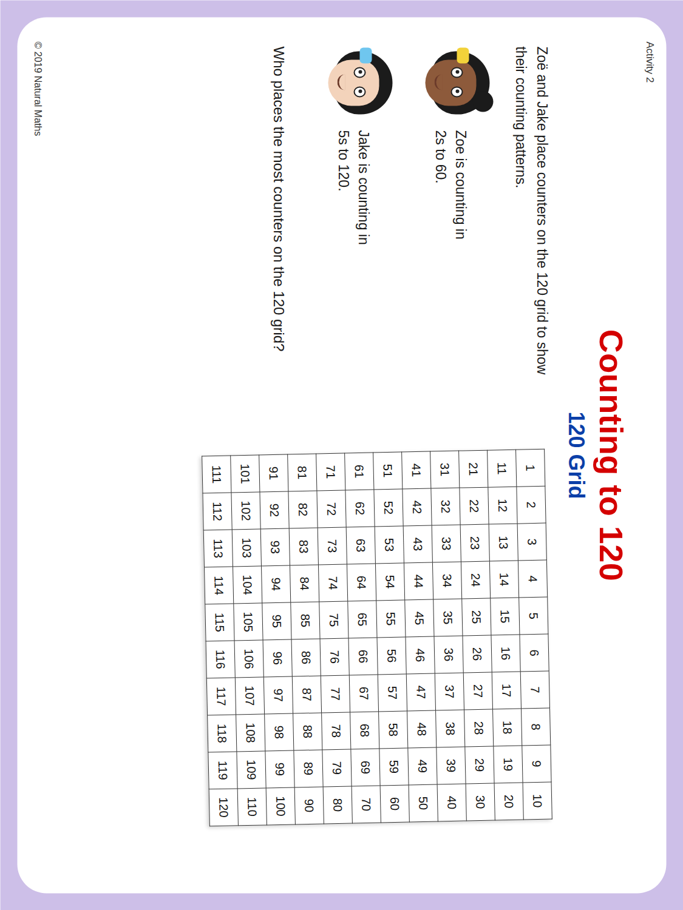Activity 2
© 2019 Natural Maths
Counting to 120
120 Grid
Zoë and Jake place counters on the 120 grid to show their counting patterns.
Zoe is counting in
2s to 60.
Jake is counting in
5s to 120.
Who places the most counters on the 120 grid?
| 1 | 2 | 3 | 4 | 5 | 6 | 7 | 8 | 9 | 10 |
| 11 | 12 | 13 | 14 | 15 | 16 | 17 | 18 | 19 | 20 |
| 21 | 22 | 23 | 24 | 25 | 26 | 27 | 28 | 29 | 30 |
| 31 | 32 | 33 | 34 | 35 | 36 | 37 | 38 | 39 | 40 |
| 41 | 42 | 43 | 44 | 45 | 46 | 47 | 48 | 49 | 50 |
| 51 | 52 | 53 | 54 | 55 | 56 | 57 | 58 | 59 | 60 |
| 61 | 62 | 63 | 64 | 65 | 66 | 67 | 68 | 69 | 70 |
| 71 | 72 | 73 | 74 | 75 | 76 | 77 | 78 | 79 | 80 |
| 81 | 82 | 83 | 84 | 85 | 86 | 87 | 88 | 89 | 90 |
| 91 | 92 | 93 | 94 | 95 | 96 | 97 | 98 | 99 | 100 |
| 101 | 102 | 103 | 104 | 105 | 106 | 107 | 108 | 109 | 110 |
| 111 | 112 | 113 | 114 | 115 | 116 | 117 | 118 | 119 | 120 |